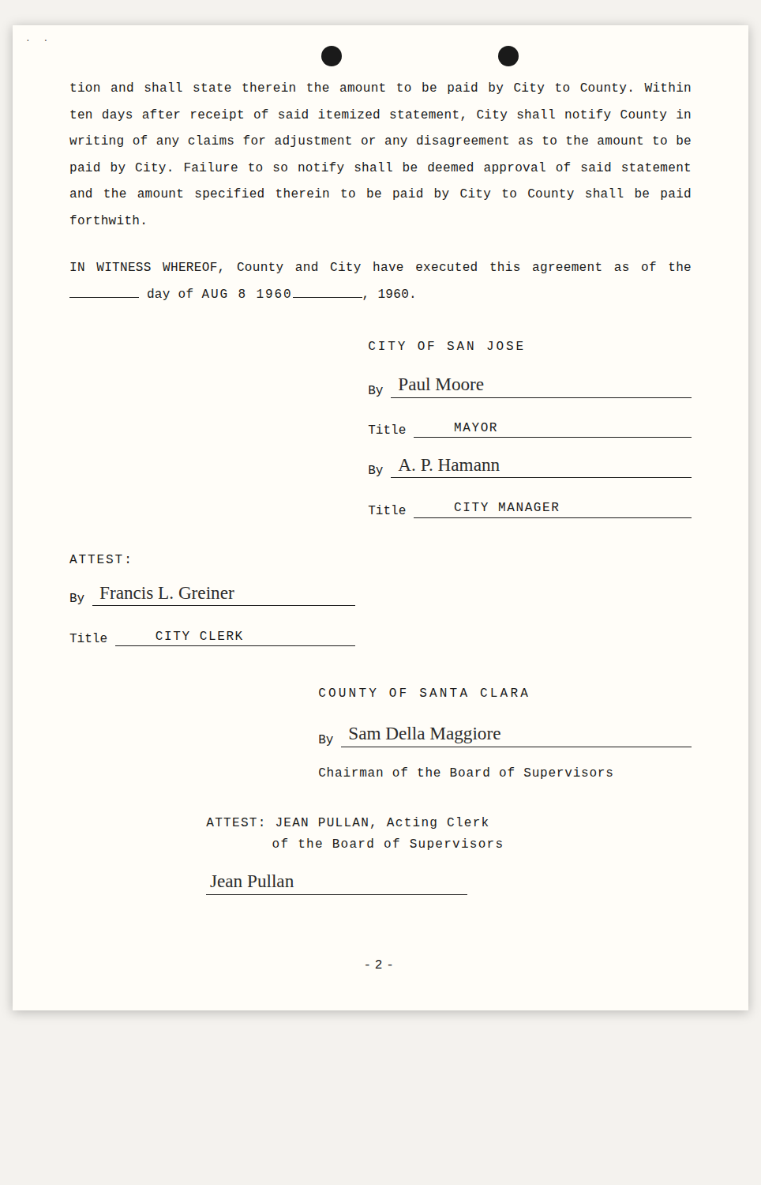· ·
tion and shall state therein the amount to be paid by City to County. Within ten days after receipt of said itemized statement, City shall notify County in writing of any claims for adjustment or any disagreement as to the amount to be paid by City. Failure to so notify shall be deemed approval of said statement and the amount specified therein to be paid by City to County shall be paid forthwith.
IN WITNESS WHEREOF, County and City have executed this agreement as of the day of AUG 8 1960 , 1960.
CITY OF SAN JOSE
By Paul Moore
Title MAYOR
By A. P. Hamann
Title CITY MANAGER
ATTEST:
By Francis L. Greiner
Title CITY CLERK
COUNTY OF SANTA CLARA
By Sam Della Maggiore
Chairman of the Board of Supervisors
ATTEST: JEAN PULLAN, Acting Clerk
of the Board of Supervisors
Jean Pullan
-2-